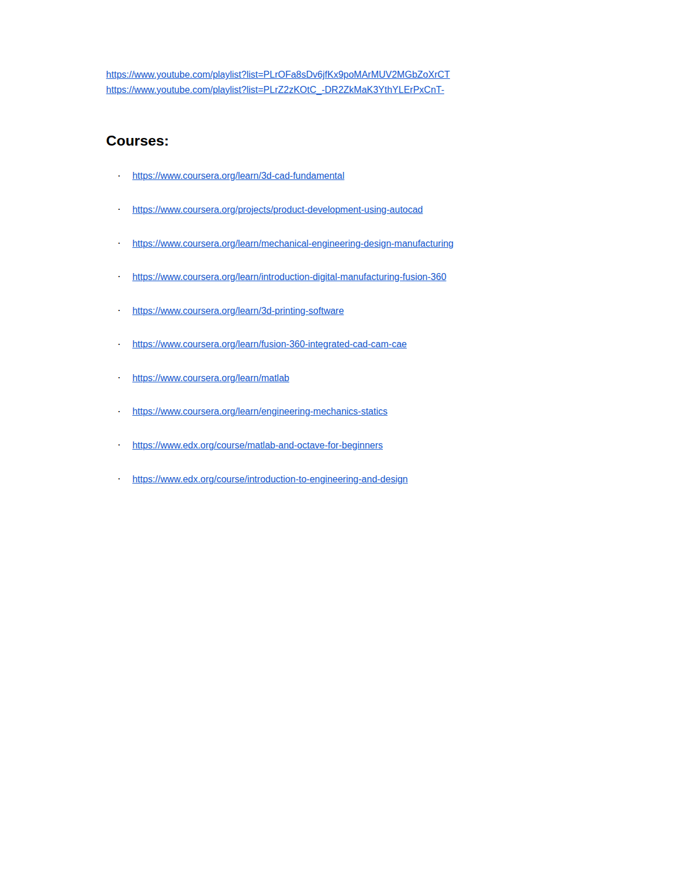https://www.youtube.com/playlist?list=PLrOFa8sDv6jfKx9poMArMUV2MGbZoXrCT https://www.youtube.com/playlist?list=PLrZ2zKOtC_-DR2ZkMaK3YthYLErPxCnT-
Courses:
https://www.coursera.org/learn/3d-cad-fundamental
https://www.coursera.org/projects/product-development-using-autocad
https://www.coursera.org/learn/mechanical-engineering-design-manufacturing
https://www.coursera.org/learn/introduction-digital-manufacturing-fusion-360
https://www.coursera.org/learn/3d-printing-software
https://www.coursera.org/learn/fusion-360-integrated-cad-cam-cae
https://www.coursera.org/learn/matlab
https://www.coursera.org/learn/engineering-mechanics-statics
https://www.edx.org/course/matlab-and-octave-for-beginners
https://www.edx.org/course/introduction-to-engineering-and-design